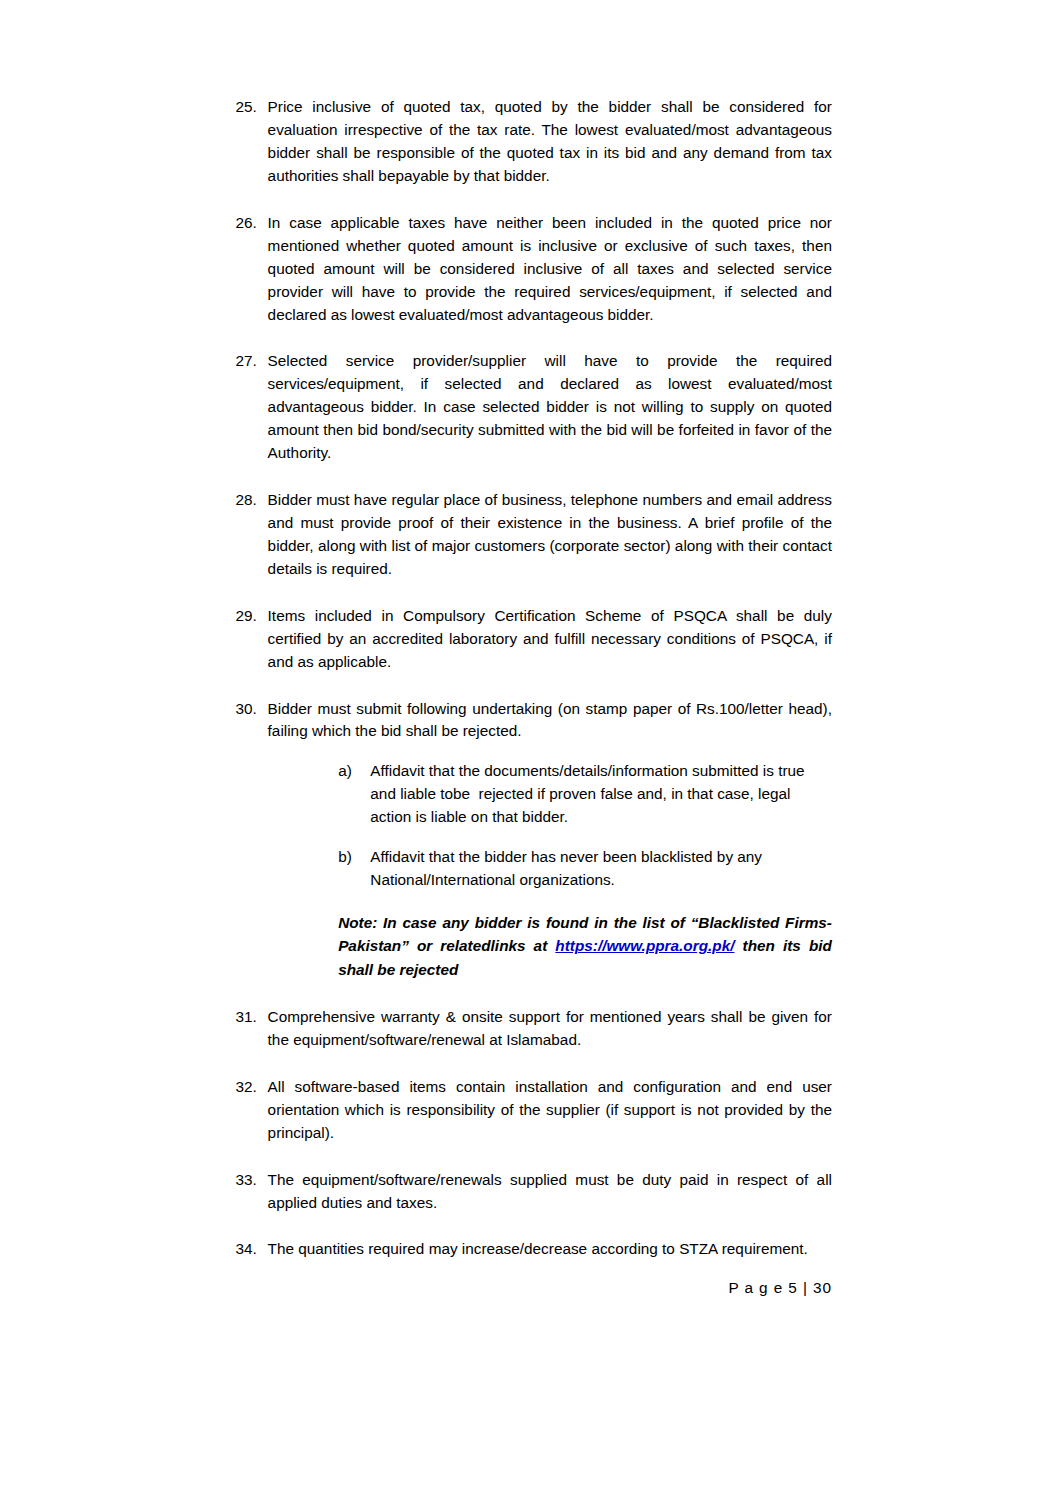Price inclusive of quoted tax, quoted by the bidder shall be considered for evaluation irrespective of the tax rate. The lowest evaluated/most advantageous bidder shall be responsible of the quoted tax in its bid and any demand from tax authorities shall bepayable by that bidder.
In case applicable taxes have neither been included in the quoted price nor mentioned whether quoted amount is inclusive or exclusive of such taxes, then quoted amount will be considered inclusive of all taxes and selected service provider will have to provide the required services/equipment, if selected and declared as lowest evaluated/most advantageous bidder.
Selected service provider/supplier will have to provide the required services/equipment, if selected and declared as lowest evaluated/most advantageous bidder. In case selected bidder is not willing to supply on quoted amount then bid bond/security submitted with the bid will be forfeited in favor of the Authority.
Bidder must have regular place of business, telephone numbers and email address and must provide proof of their existence in the business. A brief profile of the bidder, along with list of major customers (corporate sector) along with their contact details is required.
Items included in Compulsory Certification Scheme of PSQCA shall be duly certified by an accredited laboratory and fulfill necessary conditions of PSQCA, if and as applicable.
Bidder must submit following undertaking (on stamp paper of Rs.100/letter head), failing which the bid shall be rejected.
Affidavit that the documents/details/information submitted is true and liable tobe rejected if proven false and, in that case, legal action is liable on that bidder.
Affidavit that the bidder has never been blacklisted by any National/International organizations.
Note: In case any bidder is found in the list of “Blacklisted Firms-Pakistan” or relatedlinks at https://www.ppra.org.pk/ then its bid shall be rejected
Comprehensive warranty & onsite support for mentioned years shall be given for the equipment/software/renewal at Islamabad.
All software-based items contain installation and configuration and end user orientation which is responsibility of the supplier (if support is not provided by the principal).
The equipment/software/renewals supplied must be duty paid in respect of all applied duties and taxes.
The quantities required may increase/decrease according to STZA requirement.
P a g e 5 | 30